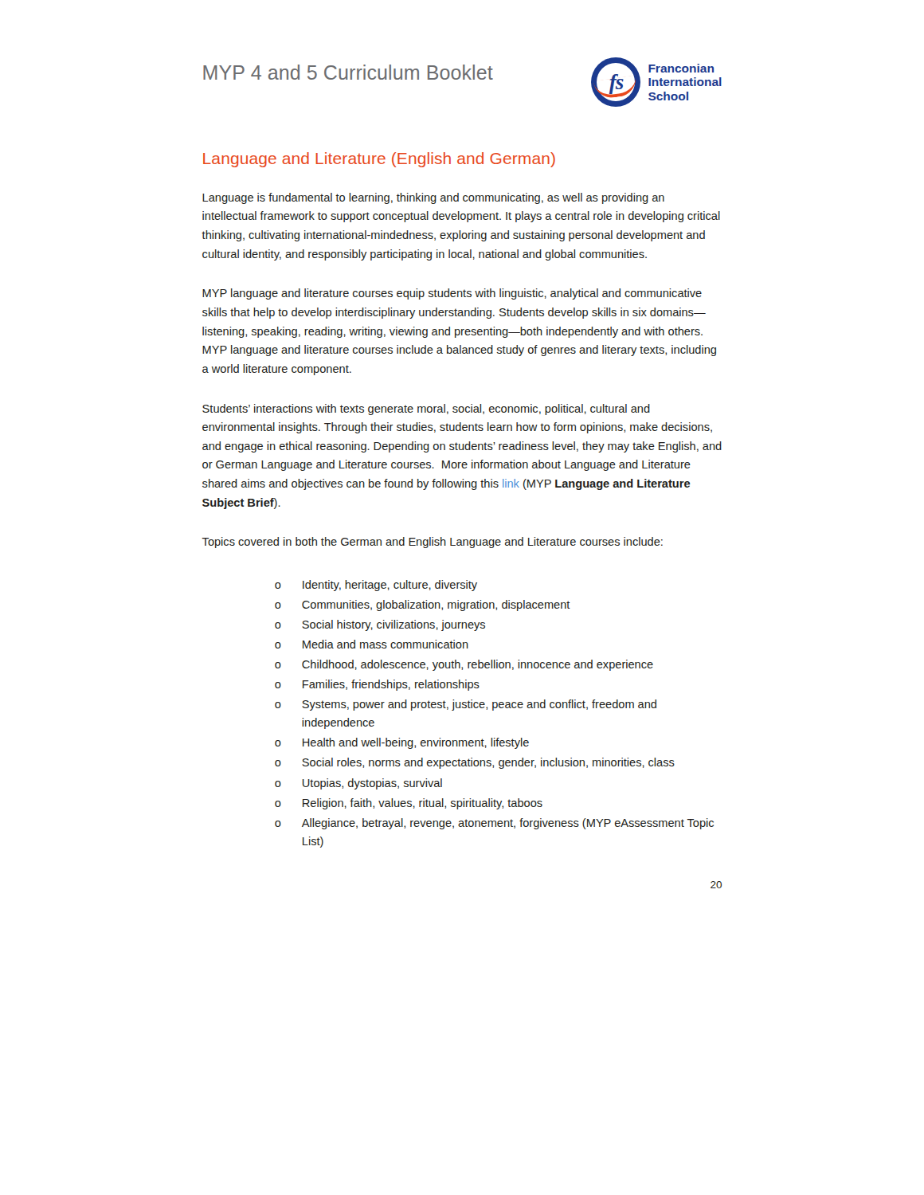MYP 4 and 5 Curriculum Booklet
fs
Franconian International School
Language and Literature (English and German)
Language is fundamental to learning, thinking and communicating, as well as providing an intellectual framework to support conceptual development. It plays a central role in developing critical thinking, cultivating international-mindedness, exploring and sustaining personal development and cultural identity, and responsibly participating in local, national and global communities.
MYP language and literature courses equip students with linguistic, analytical and communicative skills that help to develop interdisciplinary understanding. Students develop skills in six domains—listening, speaking, reading, writing, viewing and presenting—both independently and with others. MYP language and literature courses include a balanced study of genres and literary texts, including a world literature component.
Students’ interactions with texts generate moral, social, economic, political, cultural and environmental insights. Through their studies, students learn how to form opinions, make decisions, and engage in ethical reasoning. Depending on students’ readiness level, they may take English, and or German Language and Literature courses. More information about Language and Literature shared aims and objectives can be found by following this link (MYP Language and Literature Subject Brief).
Topics covered in both the German and English Language and Literature courses include:
Identity, heritage, culture, diversity
Communities, globalization, migration, displacement
Social history, civilizations, journeys
Media and mass communication
Childhood, adolescence, youth, rebellion, innocence and experience
Families, friendships, relationships
Systems, power and protest, justice, peace and conflict, freedom and independence
Health and well-being, environment, lifestyle
Social roles, norms and expectations, gender, inclusion, minorities, class
Utopias, dystopias, survival
Religion, faith, values, ritual, spirituality, taboos
Allegiance, betrayal, revenge, atonement, forgiveness (MYP eAssessment Topic List)
20